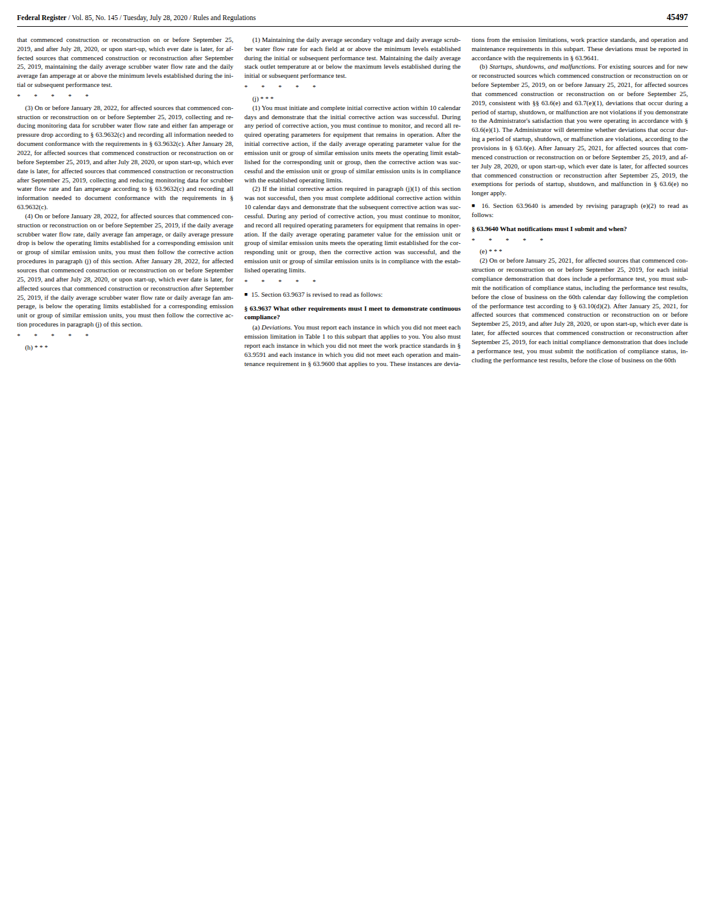Federal Register / Vol. 85, No. 145 / Tuesday, July 28, 2020 / Rules and Regulations
45497
that commenced construction or reconstruction on or before September 25, 2019, and after July 28, 2020, or upon start-up, which ever date is later, for affected sources that commenced construction or reconstruction after September 25, 2019, maintaining the daily average scrubber water flow rate and the daily average fan amperage at or above the minimum levels established during the initial or subsequent performance test.
* * * * *
(3) On or before January 28, 2022, for affected sources that commenced construction or reconstruction on or before September 25, 2019, collecting and reducing monitoring data for scrubber water flow rate and either fan amperage or pressure drop according to § 63.9632(c) and recording all information needed to document conformance with the requirements in § 63.9632(c). After January 28, 2022, for affected sources that commenced construction or reconstruction on or before September 25, 2019, and after July 28, 2020, or upon start-up, which ever date is later, for affected sources that commenced construction or reconstruction after September 25, 2019, collecting and reducing monitoring data for scrubber water flow rate and fan amperage according to § 63.9632(c) and recording all information needed to document conformance with the requirements in § 63.9632(c).
(4) On or before January 28, 2022, for affected sources that commenced construction or reconstruction on or before September 25, 2019, if the daily average scrubber water flow rate, daily average fan amperage, or daily average pressure drop is below the operating limits established for a corresponding emission unit or group of similar emission units, you must then follow the corrective action procedures in paragraph (j) of this section. After January 28, 2022, for affected sources that commenced construction or reconstruction on or before September 25, 2019, and after July 28, 2020, or upon start-up, which ever date is later, for affected sources that commenced construction or reconstruction after September 25, 2019, if the daily average scrubber water flow rate or daily average fan amperage, is below the operating limits established for a corresponding emission unit or group of similar emission units, you must then follow the corrective action procedures in paragraph (j) of this section.
* * * * *
(h) * * *
(1) Maintaining the daily average secondary voltage and daily average scrubber water flow rate for each field at or above the minimum levels established during the initial or subsequent performance test. Maintaining the daily average stack outlet temperature at or below the maximum levels established during the initial or subsequent performance test.
* * * * *
(j) * * *
(1) You must initiate and complete initial corrective action within 10 calendar days and demonstrate that the initial corrective action was successful. During any period of corrective action, you must continue to monitor, and record all required operating parameters for equipment that remains in operation. After the initial corrective action, if the daily average operating parameter value for the emission unit or group of similar emission units meets the operating limit established for the corresponding unit or group, then the corrective action was successful and the emission unit or group of similar emission units is in compliance with the established operating limits.
(2) If the initial corrective action required in paragraph (j)(1) of this section was not successful, then you must complete additional corrective action within 10 calendar days and demonstrate that the subsequent corrective action was successful. During any period of corrective action, you must continue to monitor, and record all required operating parameters for equipment that remains in operation. If the daily average operating parameter value for the emission unit or group of similar emission units meets the operating limit established for the corresponding unit or group, then the corrective action was successful, and the emission unit or group of similar emission units is in compliance with the established operating limits.
* * * * *
■ 15. Section 63.9637 is revised to read as follows:
§ 63.9637 What other requirements must I meet to demonstrate continuous compliance?
(a) Deviations. You must report each instance in which you did not meet each emission limitation in Table 1 to this subpart that applies to you. You also must report each instance in which you did not meet the work practice standards in § 63.9591 and each instance in which you did not meet each operation and maintenance requirement in § 63.9600 that applies to you. These instances are deviations from the emission limitations, work practice standards, and operation and maintenance requirements in this subpart. These deviations must be reported in accordance with the requirements in § 63.9641.
(b) Startups, shutdowns, and malfunctions. For existing sources and for new or reconstructed sources which commenced construction or reconstruction on or before September 25, 2019, on or before January 25, 2021, for affected sources that commenced construction or reconstruction on or before September 25, 2019, consistent with §§ 63.6(e) and 63.7(e)(1), deviations that occur during a period of startup, shutdown, or malfunction are not violations if you demonstrate to the Administrator's satisfaction that you were operating in accordance with § 63.6(e)(1). The Administrator will determine whether deviations that occur during a period of startup, shutdown, or malfunction are violations, according to the provisions in § 63.6(e). After January 25, 2021, for affected sources that commenced construction or reconstruction on or before September 25, 2019, and after July 28, 2020, or upon start-up, which ever date is later, for affected sources that commenced construction or reconstruction after September 25, 2019, the exemptions for periods of startup, shutdown, and malfunction in § 63.6(e) no longer apply.
■ 16. Section 63.9640 is amended by revising paragraph (e)(2) to read as follows:
§ 63.9640 What notifications must I submit and when?
* * * * *
(e) * * *
(2) On or before January 25, 2021, for affected sources that commenced construction or reconstruction on or before September 25, 2019, for each initial compliance demonstration that does include a performance test, you must submit the notification of compliance status, including the performance test results, before the close of business on the 60th calendar day following the completion of the performance test according to § 63.10(d)(2). After January 25, 2021, for affected sources that commenced construction or reconstruction on or before September 25, 2019, and after July 28, 2020, or upon start-up, which ever date is later, for affected sources that commenced construction or reconstruction after September 25, 2019, for each initial compliance demonstration that does include a performance test, you must submit the notification of compliance status, including the performance test results, before the close of business on the 60th